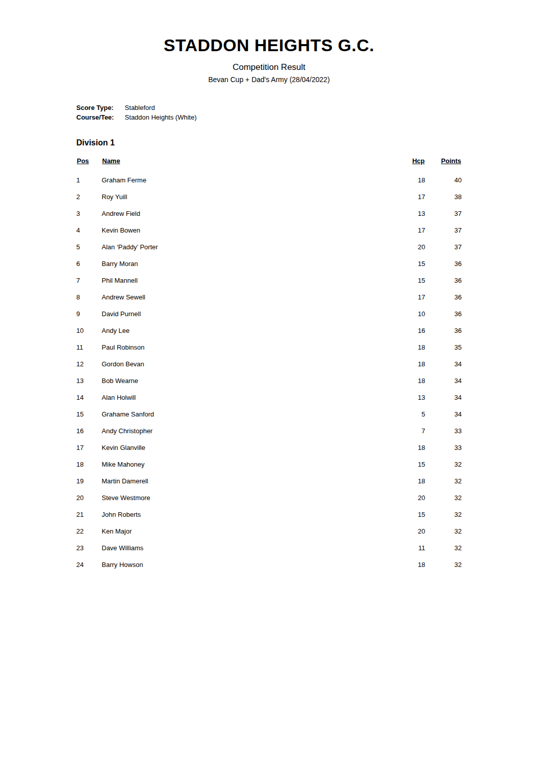STADDON HEIGHTS G.C.
Competition Result
Bevan Cup + Dad's Army (28/04/2022)
Score Type: Stableford
Course/Tee: Staddon Heights (White)
Division 1
| Pos | Name | Hcp | Points |
| --- | --- | --- | --- |
| 1 | Graham Ferme | 18 | 40 |
| 2 | Roy Yuill | 17 | 38 |
| 3 | Andrew Field | 13 | 37 |
| 4 | Kevin Bowen | 17 | 37 |
| 5 | Alan ‘Paddy’ Porter | 20 | 37 |
| 6 | Barry Moran | 15 | 36 |
| 7 | Phil Mannell | 15 | 36 |
| 8 | Andrew Sewell | 17 | 36 |
| 9 | David Purnell | 10 | 36 |
| 10 | Andy Lee | 16 | 36 |
| 11 | Paul Robinson | 18 | 35 |
| 12 | Gordon Bevan | 18 | 34 |
| 13 | Bob Wearne | 18 | 34 |
| 14 | Alan Holwill | 13 | 34 |
| 15 | Grahame Sanford | 5 | 34 |
| 16 | Andy Christopher | 7 | 33 |
| 17 | Kevin Glanville | 18 | 33 |
| 18 | Mike Mahoney | 15 | 32 |
| 19 | Martin Damerell | 18 | 32 |
| 20 | Steve Westmore | 20 | 32 |
| 21 | John Roberts | 15 | 32 |
| 22 | Ken Major | 20 | 32 |
| 23 | Dave Williams | 11 | 32 |
| 24 | Barry Howson | 18 | 32 |